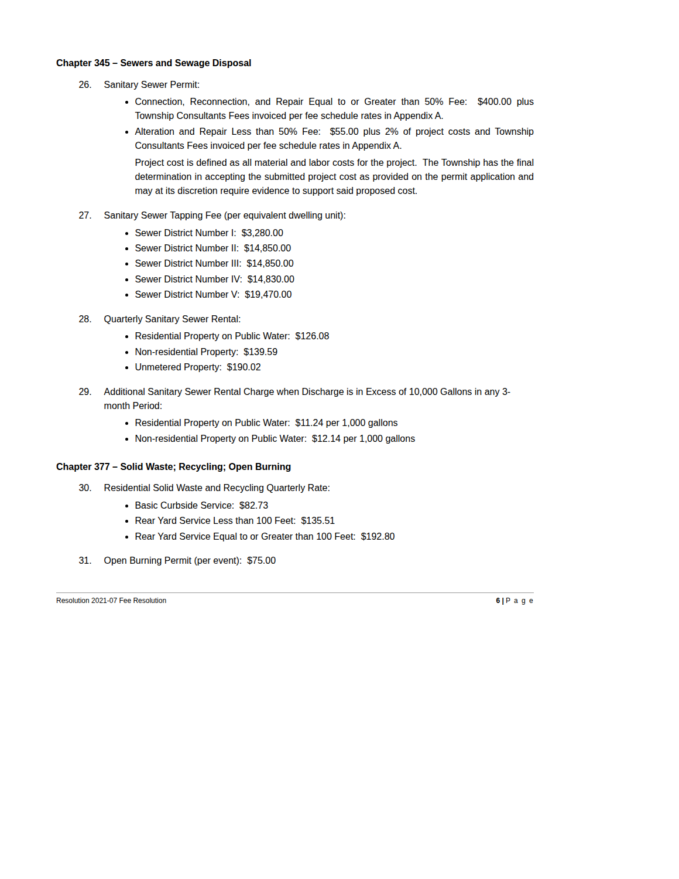Chapter 345 – Sewers and Sewage Disposal
26. Sanitary Sewer Permit:
Connection, Reconnection, and Repair Equal to or Greater than 50% Fee: $400.00 plus Township Consultants Fees invoiced per fee schedule rates in Appendix A.
Alteration and Repair Less than 50% Fee: $55.00 plus 2% of project costs and Township Consultants Fees invoiced per fee schedule rates in Appendix A.
Project cost is defined as all material and labor costs for the project. The Township has the final determination in accepting the submitted project cost as provided on the permit application and may at its discretion require evidence to support said proposed cost.
27. Sanitary Sewer Tapping Fee (per equivalent dwelling unit):
Sewer District Number I: $3,280.00
Sewer District Number II: $14,850.00
Sewer District Number III: $14,850.00
Sewer District Number IV: $14,830.00
Sewer District Number V: $19,470.00
28. Quarterly Sanitary Sewer Rental:
Residential Property on Public Water: $126.08
Non-residential Property: $139.59
Unmetered Property: $190.02
29. Additional Sanitary Sewer Rental Charge when Discharge is in Excess of 10,000 Gallons in any 3-month Period:
Residential Property on Public Water: $11.24 per 1,000 gallons
Non-residential Property on Public Water: $12.14 per 1,000 gallons
Chapter 377 – Solid Waste; Recycling; Open Burning
30. Residential Solid Waste and Recycling Quarterly Rate:
Basic Curbside Service: $82.73
Rear Yard Service Less than 100 Feet: $135.51
Rear Yard Service Equal to or Greater than 100 Feet: $192.80
31. Open Burning Permit (per event): $75.00
Resolution 2021-07 Fee Resolution
6 | P a g e